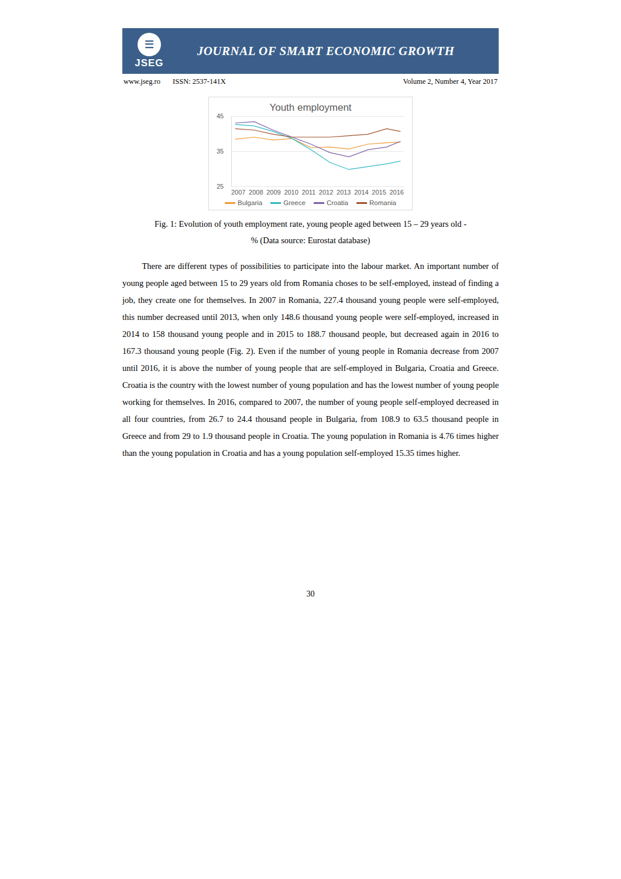☰
JSEG
JOURNAL OF SMART ECONOMIC GROWTH
www.jseg.ro ISSN: 2537-141X
Volume 2, Number 4, Year 2017
Youth employment
45
35
25
2007200820092010201120122013201420152016
Bulgaria
Greece
Croatia
Romania
Fig. 1: Evolution of youth employment rate, young people aged between 15 – 29 years old -
% (Data source: Eurostat database)
There are different types of possibilities to participate into the labour market. An important number of young people aged between 15 to 29 years old from Romania choses to be self-employed, instead of finding a job, they create one for themselves. In 2007 in Romania, 227.4 thousand young people were self-employed, this number decreased until 2013, when only 148.6 thousand young people were self-employed, increased in 2014 to 158 thousand young people and in 2015 to 188.7 thousand people, but decreased again in 2016 to 167.3 thousand young people (Fig. 2). Even if the number of young people in Romania decrease from 2007 until 2016, it is above the number of young people that are self-employed in Bulgaria, Croatia and Greece. Croatia is the country with the lowest number of young population and has the lowest number of young people working for themselves. In 2016, compared to 2007, the number of young people self-employed decreased in all four countries, from 26.7 to 24.4 thousand people in Bulgaria, from 108.9 to 63.5 thousand people in Greece and from 29 to 1.9 thousand people in Croatia. The young population in Romania is 4.76 times higher than the young population in Croatia and has a young population self-employed 15.35 times higher.
30